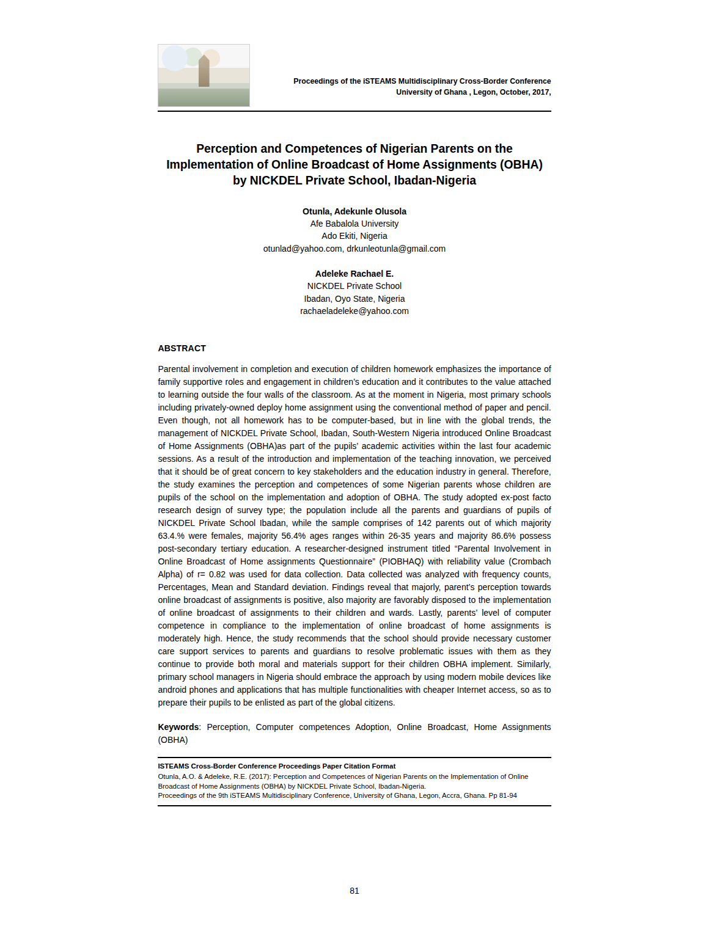Proceedings of the iSTEAMS Multidisciplinary Cross-Border Conference
University of Ghana , Legon, October, 2017,
Perception and Competences of Nigerian Parents on the Implementation of Online Broadcast of Home Assignments (OBHA) by NICKDEL Private School, Ibadan-Nigeria
Otunla, Adekunle Olusola
Afe Babalola University
Ado Ekiti, Nigeria
otunlad@yahoo.com, drkunleotunla@gmail.com
Adeleke Rachael E.
NICKDEL Private School
Ibadan, Oyo State, Nigeria
rachaeladeleke@yahoo.com
ABSTRACT
Parental involvement in completion and execution of children homework emphasizes the importance of family supportive roles and engagement in children’s education and it contributes to the value attached to learning outside the four walls of the classroom. As at the moment in Nigeria, most primary schools including privately-owned deploy home assignment using the conventional method of paper and pencil. Even though, not all homework has to be computer-based, but in line with the global trends, the management of NICKDEL Private School, Ibadan, South-Western Nigeria introduced Online Broadcast of Home Assignments (OBHA)as part of the pupils’ academic activities within the last four academic sessions. As a result of the introduction and implementation of the teaching innovation, we perceived that it should be of great concern to key stakeholders and the education industry in general. Therefore, the study examines the perception and competences of some Nigerian parents whose children are pupils of the school on the implementation and adoption of OBHA. The study adopted ex-post facto research design of survey type; the population include all the parents and guardians of pupils of NICKDEL Private School Ibadan, while the sample comprises of 142 parents out of which majority 63.4.% were females, majority 56.4% ages ranges within 26-35 years and majority 86.6% possess post-secondary tertiary education. A researcher-designed instrument titled “Parental Involvement in Online Broadcast of Home assignments Questionnaire” (PIOBHAQ) with reliability value (Crombach Alpha) of r= 0.82 was used for data collection. Data collected was analyzed with frequency counts, Percentages, Mean and Standard deviation. Findings reveal that majorly, parent’s perception towards online broadcast of assignments is positive, also majority are favorably disposed to the implementation of online broadcast of assignments to their children and wards. Lastly, parents’ level of computer competence in compliance to the implementation of online broadcast of home assignments is moderately high. Hence, the study recommends that the school should provide necessary customer care support services to parents and guardians to resolve problematic issues with them as they continue to provide both moral and materials support for their children OBHA implement. Similarly, primary school managers in Nigeria should embrace the approach by using modern mobile devices like android phones and applications that has multiple functionalities with cheaper Internet access, so as to prepare their pupils to be enlisted as part of the global citizens.
Keywords: Perception, Computer competences Adoption, Online Broadcast, Home Assignments (OBHA)
ISTEAMS Cross-Border Conference Proceedings Paper Citation Format
Otunla, A.O. & Adeleke, R.E. (2017): Perception and Competences of Nigerian Parents on the Implementation of Online Broadcast of Home Assignments (OBHA) by NICKDEL Private School, Ibadan-Nigeria.
Proceedings of the 9th iSTEAMS Multidisciplinary Conference, University of Ghana, Legon, Accra, Ghana. Pp 81-94
81